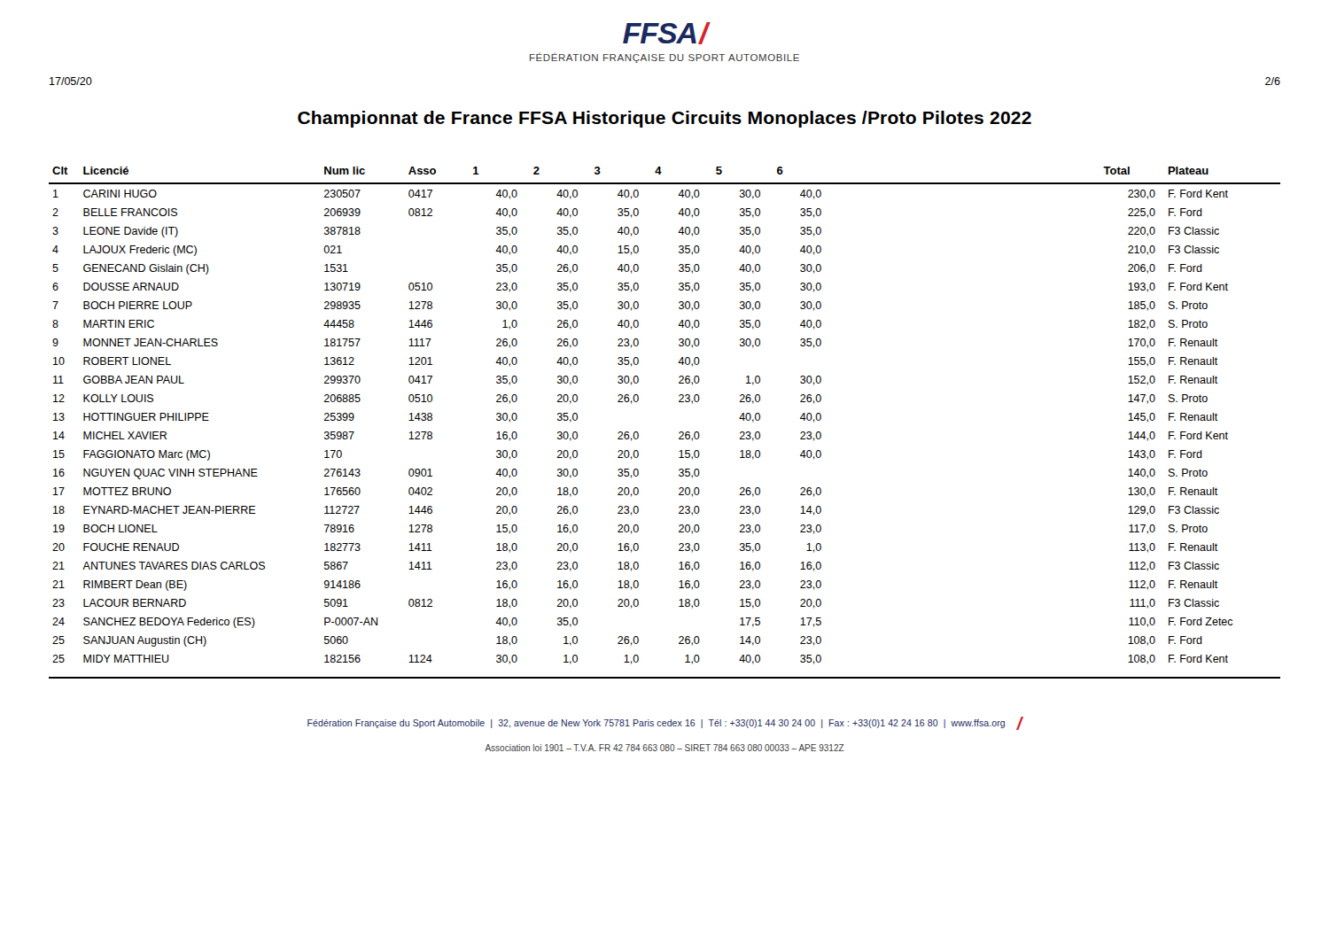FFSA/
FÉDÉRATION FRANÇAISE DU SPORT AUTOMOBILE
17/05/20
2/6
Championnat de France FFSA Historique Circuits Monoplaces /Proto Pilotes 2022
| Clt | Licencié | Num lic | Asso | 1 | 2 | 3 | 4 | 5 | 6 | | Total | Plateau |
| --- | --- | --- | --- | --- | --- | --- | --- | --- | --- | --- | --- | --- |
| 1 | CARINI HUGO | 230507 | 0417 | 40,0 | 40,0 | 40,0 | 40,0 | 30,0 | 40,0 | | 230,0 | F. Ford Kent |
| 2 | BELLE FRANCOIS | 206939 | 0812 | 40,0 | 40,0 | 35,0 | 40,0 | 35,0 | 35,0 | | 225,0 | F. Ford |
| 3 | LEONE Davide (IT) | 387818 | | 35,0 | 35,0 | 40,0 | 40,0 | 35,0 | 35,0 | | 220,0 | F3 Classic |
| 4 | LAJOUX Frederic (MC) | 021 | | 40,0 | 40,0 | 15,0 | 35,0 | 40,0 | 40,0 | | 210,0 | F3 Classic |
| 5 | GENECAND Gislain (CH) | 1531 | | 35,0 | 26,0 | 40,0 | 35,0 | 40,0 | 30,0 | | 206,0 | F. Ford |
| 6 | DOUSSE ARNAUD | 130719 | 0510 | 23,0 | 35,0 | 35,0 | 35,0 | 35,0 | 30,0 | | 193,0 | F. Ford Kent |
| 7 | BOCH PIERRE LOUP | 298935 | 1278 | 30,0 | 35,0 | 30,0 | 30,0 | 30,0 | 30,0 | | 185,0 | S. Proto |
| 8 | MARTIN ERIC | 44458 | 1446 | 1,0 | 26,0 | 40,0 | 40,0 | 35,0 | 40,0 | | 182,0 | S. Proto |
| 9 | MONNET JEAN-CHARLES | 181757 | 1117 | 26,0 | 26,0 | 23,0 | 30,0 | 30,0 | 35,0 | | 170,0 | F. Renault |
| 10 | ROBERT LIONEL | 13612 | 1201 | 40,0 | 40,0 | 35,0 | 40,0 | | | | 155,0 | F. Renault |
| 11 | GOBBA JEAN PAUL | 299370 | 0417 | 35,0 | 30,0 | 30,0 | 26,0 | 1,0 | 30,0 | | 152,0 | F. Renault |
| 12 | KOLLY LOUIS | 206885 | 0510 | 26,0 | 20,0 | 26,0 | 23,0 | 26,0 | 26,0 | | 147,0 | S. Proto |
| 13 | HOTTINGUER PHILIPPE | 25399 | 1438 | 30,0 | 35,0 | | | 40,0 | 40,0 | | 145,0 | F. Renault |
| 14 | MICHEL XAVIER | 35987 | 1278 | 16,0 | 30,0 | 26,0 | 26,0 | 23,0 | 23,0 | | 144,0 | F. Ford Kent |
| 15 | FAGGIONATO Marc (MC) | 170 | | 30,0 | 20,0 | 20,0 | 15,0 | 18,0 | 40,0 | | 143,0 | F. Ford |
| 16 | NGUYEN QUAC VINH STEPHANE | 276143 | 0901 | 40,0 | 30,0 | 35,0 | 35,0 | | | | 140,0 | S. Proto |
| 17 | MOTTEZ BRUNO | 176560 | 0402 | 20,0 | 18,0 | 20,0 | 20,0 | 26,0 | 26,0 | | 130,0 | F. Renault |
| 18 | EYNARD-MACHET JEAN-PIERRE | 112727 | 1446 | 20,0 | 26,0 | 23,0 | 23,0 | 23,0 | 14,0 | | 129,0 | F3 Classic |
| 19 | BOCH LIONEL | 78916 | 1278 | 15,0 | 16,0 | 20,0 | 20,0 | 23,0 | 23,0 | | 117,0 | S. Proto |
| 20 | FOUCHE RENAUD | 182773 | 1411 | 18,0 | 20,0 | 16,0 | 23,0 | 35,0 | 1,0 | | 113,0 | F. Renault |
| 21 | ANTUNES TAVARES DIAS CARLOS | 5867 | 1411 | 23,0 | 23,0 | 18,0 | 16,0 | 16,0 | 16,0 | | 112,0 | F3 Classic |
| 21 | RIMBERT Dean (BE) | 914186 | | 16,0 | 16,0 | 18,0 | 16,0 | 23,0 | 23,0 | | 112,0 | F. Renault |
| 23 | LACOUR BERNARD | 5091 | 0812 | 18,0 | 20,0 | 20,0 | 18,0 | 15,0 | 20,0 | | 111,0 | F3 Classic |
| 24 | SANCHEZ BEDOYA Federico (ES) | P-0007-AN | | 40,0 | 35,0 | | | 17,5 | 17,5 | | 110,0 | F. Ford Zetec |
| 25 | SANJUAN Augustin (CH) | 5060 | | 18,0 | 1,0 | 26,0 | 26,0 | 14,0 | 23,0 | | 108,0 | F. Ford |
| 25 | MIDY MATTHIEU | 182156 | 1124 | 30,0 | 1,0 | 1,0 | 1,0 | 40,0 | 35,0 | | 108,0 | F. Ford Kent |
Fédération Française du Sport Automobile | 32, avenue de New York 75781 Paris cedex 16 | Tél : +33(0)1 44 30 24 00 | Fax : +33(0)1 42 24 16 80 | www.ffsa.org /
Association loi 1901 – T.V.A. FR 42 784 663 080 – SIRET 784 663 080 00033 – APE 9312Z